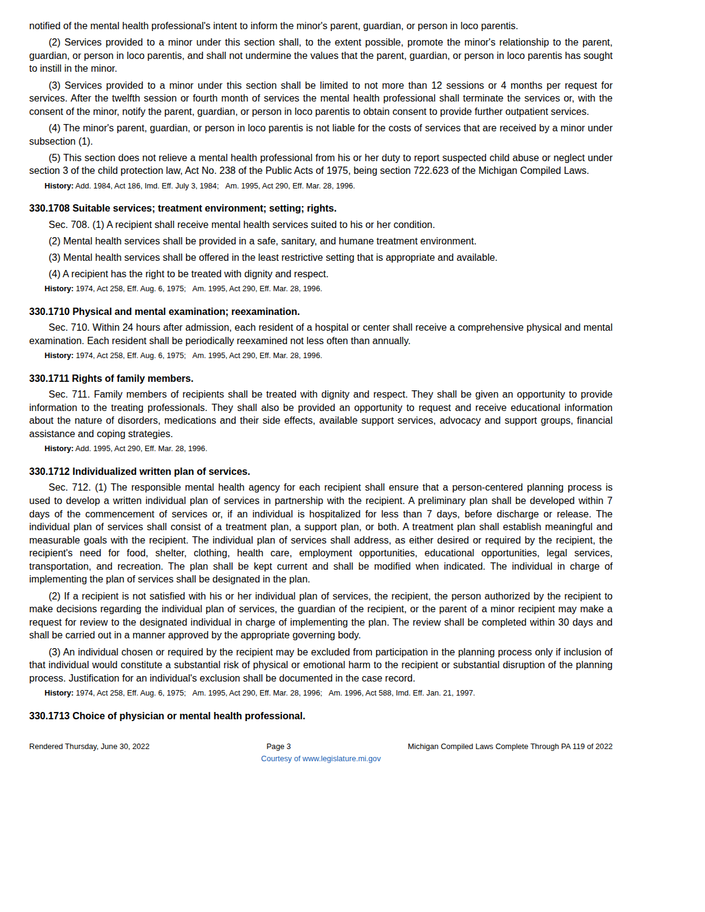notified of the mental health professional's intent to inform the minor's parent, guardian, or person in loco parentis.
(2) Services provided to a minor under this section shall, to the extent possible, promote the minor's relationship to the parent, guardian, or person in loco parentis, and shall not undermine the values that the parent, guardian, or person in loco parentis has sought to instill in the minor.
(3) Services provided to a minor under this section shall be limited to not more than 12 sessions or 4 months per request for services. After the twelfth session or fourth month of services the mental health professional shall terminate the services or, with the consent of the minor, notify the parent, guardian, or person in loco parentis to obtain consent to provide further outpatient services.
(4) The minor's parent, guardian, or person in loco parentis is not liable for the costs of services that are received by a minor under subsection (1).
(5) This section does not relieve a mental health professional from his or her duty to report suspected child abuse or neglect under section 3 of the child protection law, Act No. 238 of the Public Acts of 1975, being section 722.623 of the Michigan Compiled Laws.
History: Add. 1984, Act 186, Imd. Eff. July 3, 1984; Am. 1995, Act 290, Eff. Mar. 28, 1996.
330.1708 Suitable services; treatment environment; setting; rights.
Sec. 708. (1) A recipient shall receive mental health services suited to his or her condition.
(2) Mental health services shall be provided in a safe, sanitary, and humane treatment environment.
(3) Mental health services shall be offered in the least restrictive setting that is appropriate and available.
(4) A recipient has the right to be treated with dignity and respect.
History: 1974, Act 258, Eff. Aug. 6, 1975; Am. 1995, Act 290, Eff. Mar. 28, 1996.
330.1710 Physical and mental examination; reexamination.
Sec. 710. Within 24 hours after admission, each resident of a hospital or center shall receive a comprehensive physical and mental examination. Each resident shall be periodically reexamined not less often than annually.
History: 1974, Act 258, Eff. Aug. 6, 1975; Am. 1995, Act 290, Eff. Mar. 28, 1996.
330.1711 Rights of family members.
Sec. 711. Family members of recipients shall be treated with dignity and respect. They shall be given an opportunity to provide information to the treating professionals. They shall also be provided an opportunity to request and receive educational information about the nature of disorders, medications and their side effects, available support services, advocacy and support groups, financial assistance and coping strategies.
History: Add. 1995, Act 290, Eff. Mar. 28, 1996.
330.1712 Individualized written plan of services.
Sec. 712. (1) The responsible mental health agency for each recipient shall ensure that a person-centered planning process is used to develop a written individual plan of services in partnership with the recipient. A preliminary plan shall be developed within 7 days of the commencement of services or, if an individual is hospitalized for less than 7 days, before discharge or release. The individual plan of services shall consist of a treatment plan, a support plan, or both. A treatment plan shall establish meaningful and measurable goals with the recipient. The individual plan of services shall address, as either desired or required by the recipient, the recipient's need for food, shelter, clothing, health care, employment opportunities, educational opportunities, legal services, transportation, and recreation. The plan shall be kept current and shall be modified when indicated. The individual in charge of implementing the plan of services shall be designated in the plan.
(2) If a recipient is not satisfied with his or her individual plan of services, the recipient, the person authorized by the recipient to make decisions regarding the individual plan of services, the guardian of the recipient, or the parent of a minor recipient may make a request for review to the designated individual in charge of implementing the plan. The review shall be completed within 30 days and shall be carried out in a manner approved by the appropriate governing body.
(3) An individual chosen or required by the recipient may be excluded from participation in the planning process only if inclusion of that individual would constitute a substantial risk of physical or emotional harm to the recipient or substantial disruption of the planning process. Justification for an individual's exclusion shall be documented in the case record.
History: 1974, Act 258, Eff. Aug. 6, 1975; Am. 1995, Act 290, Eff. Mar. 28, 1996; Am. 1996, Act 588, Imd. Eff. Jan. 21, 1997.
330.1713 Choice of physician or mental health professional.
Rendered Thursday, June 30, 2022 Page 3 Michigan Compiled Laws Complete Through PA 119 of 2022
Courtesy of www.legislature.mi.gov